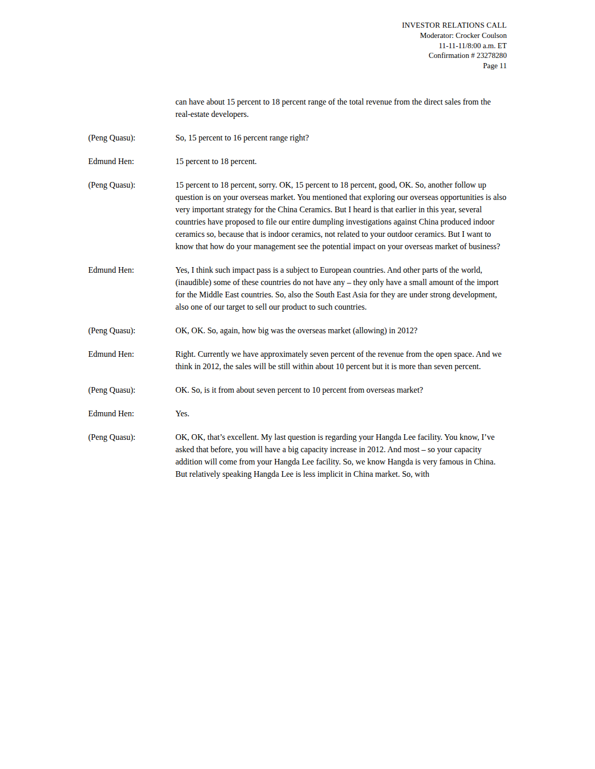INVESTOR RELATIONS CALL
Moderator: Crocker Coulson
11-11-11/8:00 a.m. ET
Confirmation # 23278280
Page 11
can have about 15 percent to 18 percent range of the total revenue from the direct sales from the real-estate developers.
(Peng Quasu):
So, 15 percent to 16 percent range right?
Edmund Hen:
15 percent to 18 percent.
(Peng Quasu):
15 percent to 18 percent, sorry. OK, 15 percent to 18 percent, good, OK. So, another follow up question is on your overseas market. You mentioned that exploring our overseas opportunities is also very important strategy for the China Ceramics. But I heard is that earlier in this year, several countries have proposed to file our entire dumpling investigations against China produced indoor ceramics so, because that is indoor ceramics, not related to your outdoor ceramics. But I want to know that how do your management see the potential impact on your overseas market of business?
Edmund Hen:
Yes, I think such impact pass is a subject to European countries. And other parts of the world, (inaudible) some of these countries do not have any – they only have a small amount of the import for the Middle East countries. So, also the South East Asia for they are under strong development, also one of our target to sell our product to such countries.
(Peng Quasu):
OK, OK. So, again, how big was the overseas market (allowing) in 2012?
Edmund Hen:
Right. Currently we have approximately seven percent of the revenue from the open space. And we think in 2012, the sales will be still within about 10 percent but it is more than seven percent.
(Peng Quasu):
OK. So, is it from about seven percent to 10 percent from overseas market?
Edmund Hen:
Yes.
(Peng Quasu):
OK, OK, that’s excellent. My last question is regarding your Hangda Lee facility. You know, I’ve asked that before, you will have a big capacity increase in 2012. And most – so your capacity addition will come from your Hangda Lee facility. So, we know Hangda is very famous in China. But relatively speaking Hangda Lee is less implicit in China market. So, with